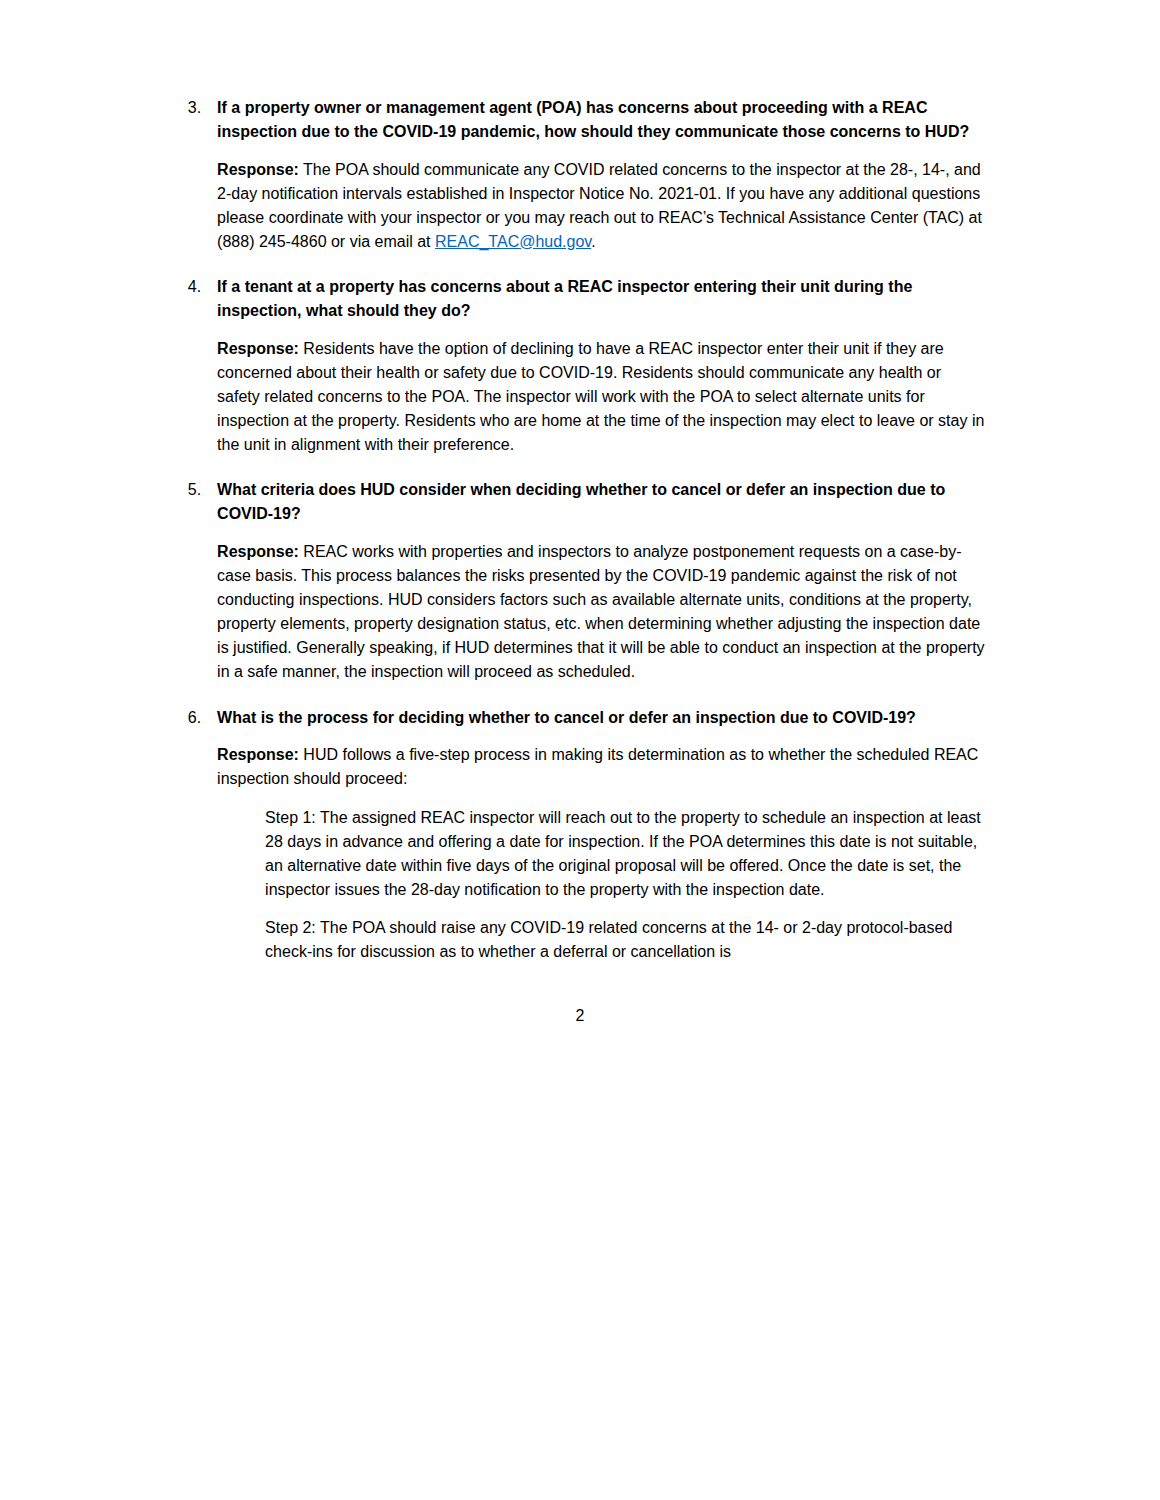If a property owner or management agent (POA) has concerns about proceeding with a REAC inspection due to the COVID-19 pandemic, how should they communicate those concerns to HUD?
Response: The POA should communicate any COVID related concerns to the inspector at the 28-, 14-, and 2-day notification intervals established in Inspector Notice No. 2021-01. If you have any additional questions please coordinate with your inspector or you may reach out to REAC’s Technical Assistance Center (TAC) at (888) 245-4860 or via email at REAC_TAC@hud.gov.
If a tenant at a property has concerns about a REAC inspector entering their unit during the inspection, what should they do?
Response: Residents have the option of declining to have a REAC inspector enter their unit if they are concerned about their health or safety due to COVID-19. Residents should communicate any health or safety related concerns to the POA. The inspector will work with the POA to select alternate units for inspection at the property. Residents who are home at the time of the inspection may elect to leave or stay in the unit in alignment with their preference.
What criteria does HUD consider when deciding whether to cancel or defer an inspection due to COVID-19?
Response: REAC works with properties and inspectors to analyze postponement requests on a case-by-case basis. This process balances the risks presented by the COVID-19 pandemic against the risk of not conducting inspections. HUD considers factors such as available alternate units, conditions at the property, property elements, property designation status, etc. when determining whether adjusting the inspection date is justified. Generally speaking, if HUD determines that it will be able to conduct an inspection at the property in a safe manner, the inspection will proceed as scheduled.
What is the process for deciding whether to cancel or defer an inspection due to COVID-19?
Response: HUD follows a five-step process in making its determination as to whether the scheduled REAC inspection should proceed:
Step 1: The assigned REAC inspector will reach out to the property to schedule an inspection at least 28 days in advance and offering a date for inspection. If the POA determines this date is not suitable, an alternative date within five days of the original proposal will be offered. Once the date is set, the inspector issues the 28-day notification to the property with the inspection date.
Step 2: The POA should raise any COVID-19 related concerns at the 14- or 2-day protocol-based check-ins for discussion as to whether a deferral or cancellation is
2